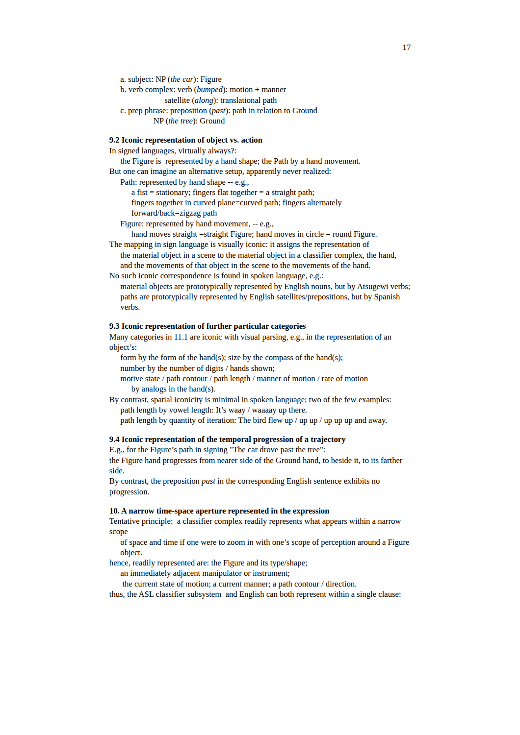17
a. subject: NP (the car): Figure
b. verb complex: verb (bumped): motion + manner
satellite (along): translational path
c. prep phrase: preposition (past): path in relation to Ground
NP (the tree): Ground
9.2 Iconic representation of object vs. action
In signed languages, virtually always?:
the Figure is represented by a hand shape; the Path by a hand movement.
But one can imagine an alternative setup, apparently never realized:
Path: represented by hand shape -- e.g.,
a fist = stationary; fingers flat together = a straight path;
fingers together in curved plane=curved path; fingers alternately forward/back=zigzag path
Figure: represented by hand movement, -- e.g.,
hand moves straight =straight Figure; hand moves in circle = round Figure.
The mapping in sign language is visually iconic: it assigns the representation of
the material object in a scene to the material object in a classifier complex, the hand,
and the movements of that object in the scene to the movements of the hand.
No such iconic correspondence is found in spoken language, e.g.:
material objects are prototypically represented by English nouns, but by Atsugewi verbs;
paths are prototypically represented by English satellites/prepositions, but by Spanish verbs.
9.3 Iconic representation of further particular categories
Many categories in 11.1 are iconic with visual parsing, e.g., in the representation of an object’s:
form by the form of the hand(s); size by the compass of the hand(s);
number by the number of digits / hands shown;
motive state / path contour / path length / manner of motion / rate of motion
by analogs in the hand(s).
By contrast, spatial iconicity is minimal in spoken language; two of the few examples:
path length by vowel length: It’s waay / waaaay up there.
path length by quantity of iteration: The bird flew up / up up / up up up and away.
9.4 Iconic representation of the temporal progression of a trajectory
E.g., for the Figure’s path in signing "The car drove past the tree":
the Figure hand progresses from nearer side of the Ground hand, to beside it, to its farther side.
By contrast, the preposition past in the corresponding English sentence exhibits no progression.
10. A narrow time-space aperture represented in the expression
Tentative principle: a classifier complex readily represents what appears within a narrow scope
of space and time if one were to zoom in with one’s scope of perception around a Figure object.
hence, readily represented are: the Figure and its type/shape;
an immediately adjacent manipulator or instrument;
the current state of motion; a current manner; a path contour / direction.
thus, the ASL classifier subsystem and English can both represent within a single clause: